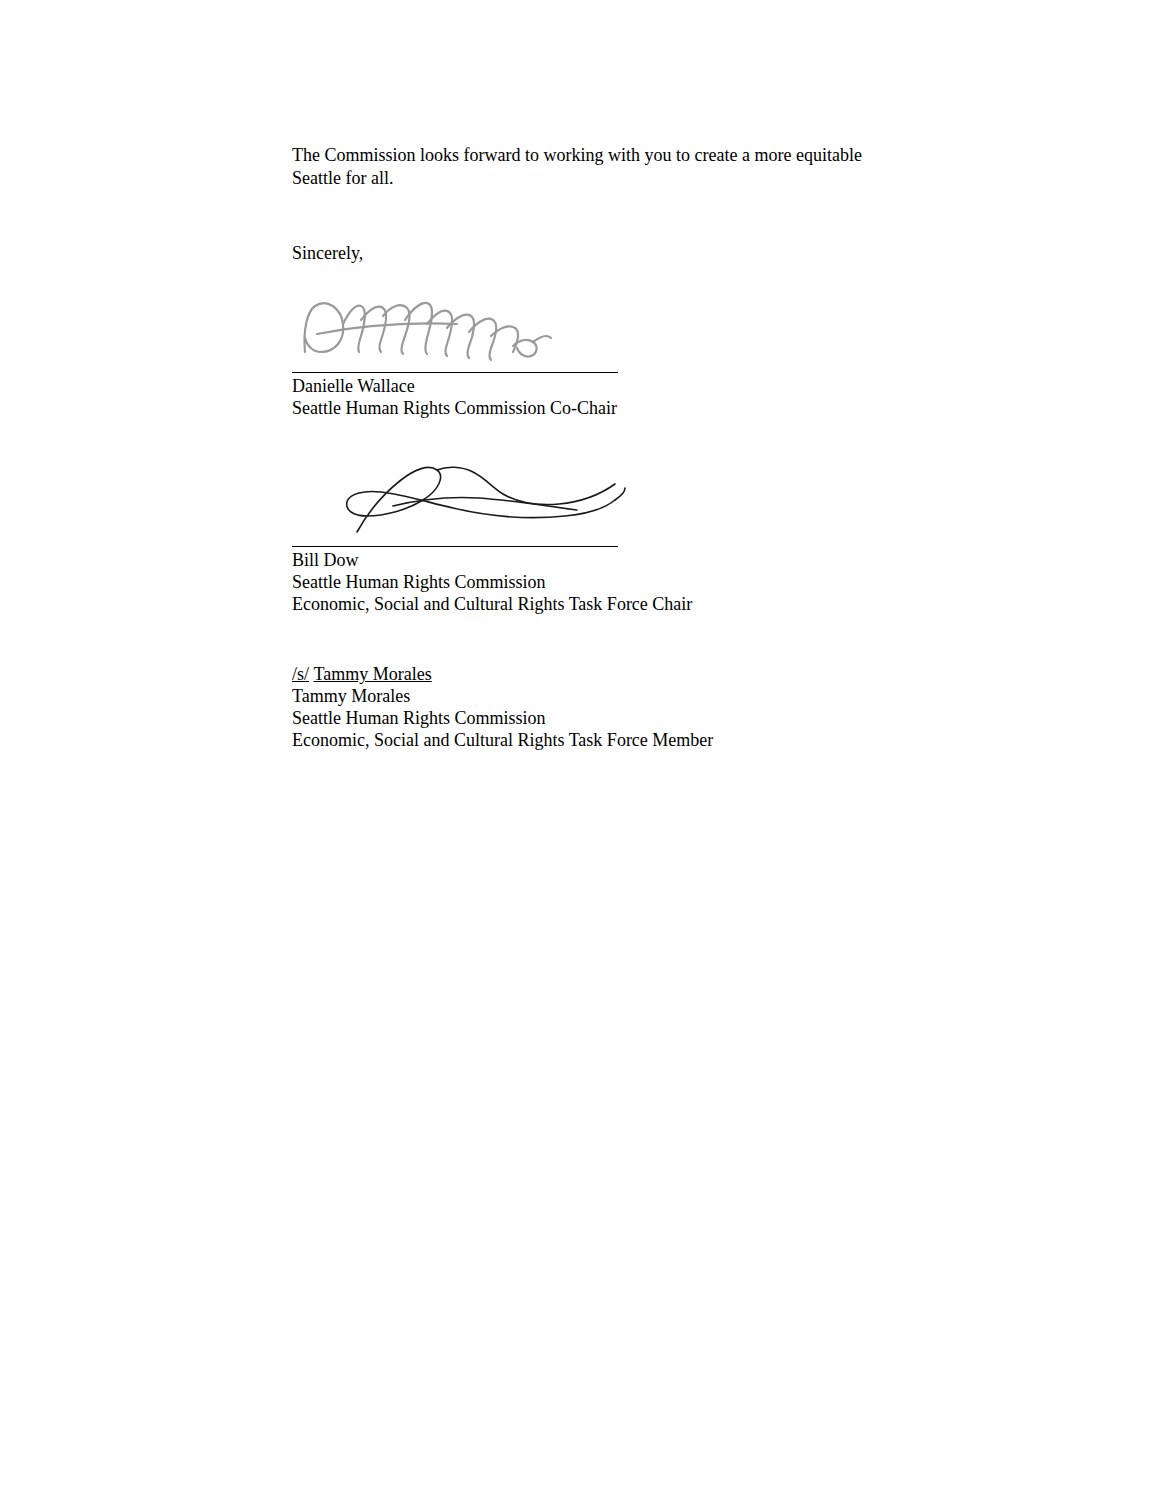The Commission looks forward to working with you to create a more equitable Seattle for all.
Sincerely,
Danielle Wallace
Seattle Human Rights Commission Co-Chair
Bill Dow
Seattle Human Rights Commission
Economic, Social and Cultural Rights Task Force Chair
/s/ Tammy Morales
Tammy Morales
Seattle Human Rights Commission
Economic, Social and Cultural Rights Task Force Member